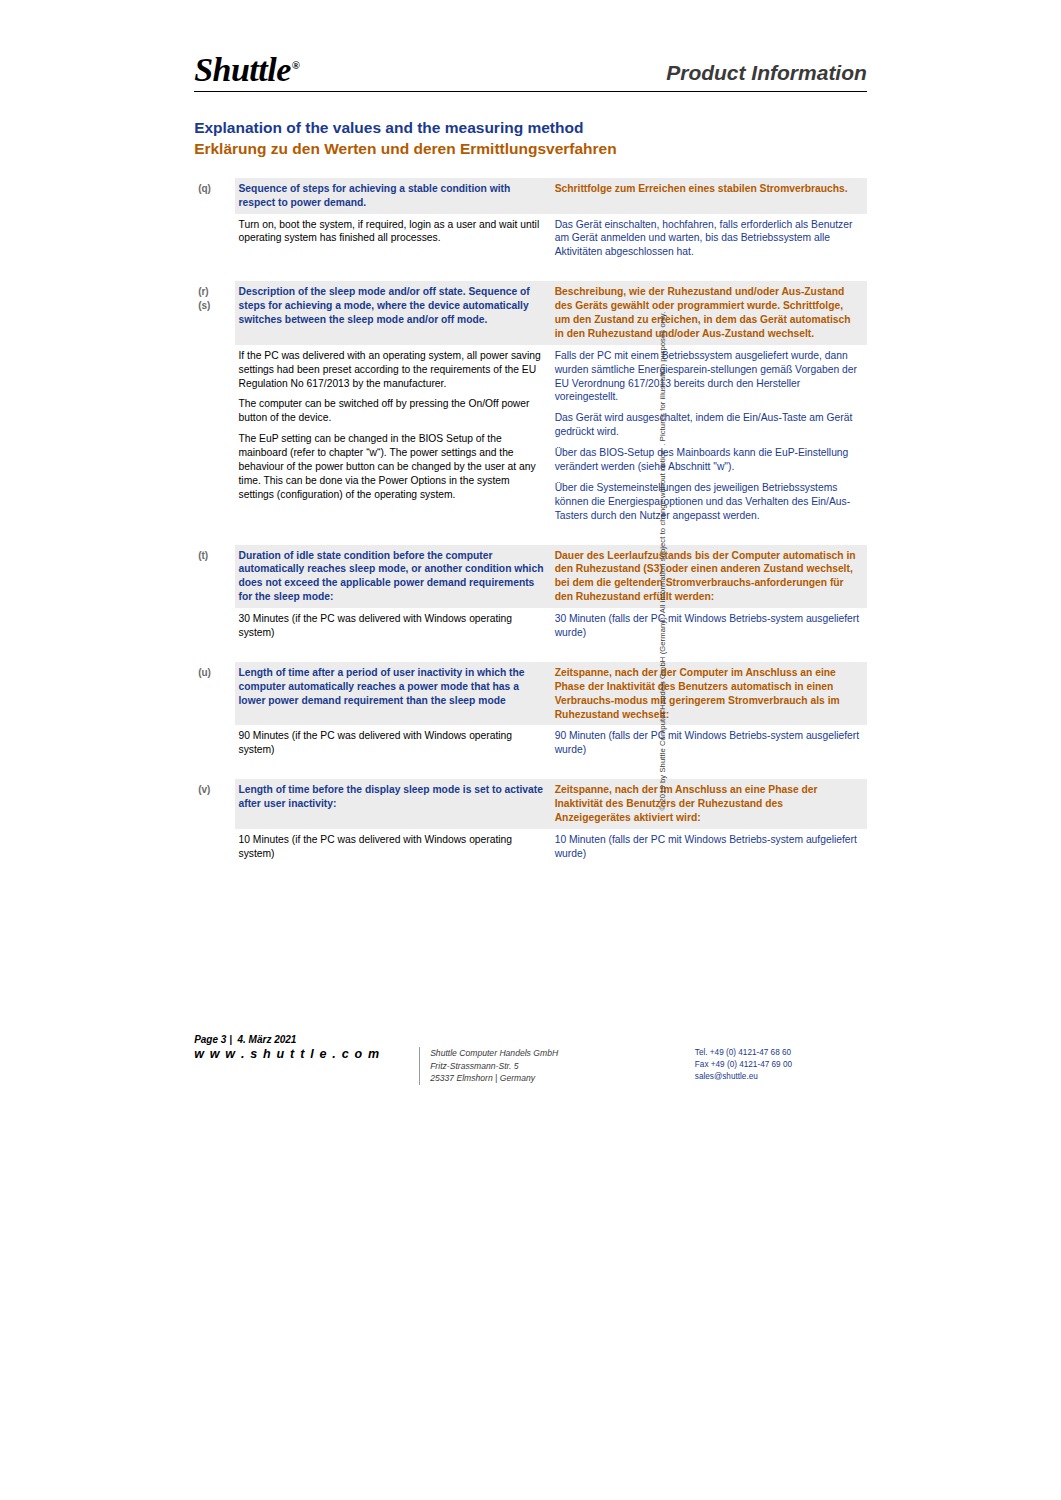Shuttle®
Product Information
Explanation of the values and the measuring method Erklärung zu den Werten und deren Ermittlungsverfahren
| (q) | Sequence of steps for achieving a stable condition with respect to power demand. | Schrittfolge zum Erreichen eines stabilen Stromverbrauchs. |
| | Turn on, boot the system, if required, login as a user and wait until operating system has finished all processes. | Das Gerät einschalten, hochfahren, falls erforderlich als Benutzer am Gerät anmelden und warten, bis das Betriebssystem alle Aktivitäten abgeschlossen hat. |
| (r) (s) | Description of the sleep mode and/or off state. Sequence of steps for achieving a mode, where the device automatically switches between the sleep mode and/or off mode. | Beschreibung, wie der Ruhezustand und/oder Aus-Zustand des Geräts gewählt oder programmiert wurde. Schrittfolge, um den Zustand zu erreichen, in dem das Gerät automatisch in den Ruhezustand und/oder Aus-Zustand wechselt. |
| | If the PC was delivered with an operating system, all power saving settings had been preset according to the requirements of the EU Regulation No 617/2013 by the manufacturer. The computer can be switched off by pressing the On/Off power button of the device. The EuP setting can be changed in the BIOS Setup of the mainboard (refer to chapter “w“). The power settings and the behaviour of the power button can be changed by the user at any time. This can be done via the Power Options in the system settings (configuration) of the operating system. | Falls der PC mit einem Betriebssystem ausgeliefert wurde, dann wurden sämtliche Energiesparein-stellungen gemäß Vorgaben der EU Verordnung 617/2013 bereits durch den Hersteller voreingestellt. Das Gerät wird ausgeschaltet, indem die Ein/Aus-Taste am Gerät gedrückt wird. Über das BIOS-Setup des Mainboards kann die EuP-Einstellung verändert werden (siehe Abschnitt "w"). Über die Systemeinstellungen des jeweiligen Betriebssystems können die Energiesparoptionen und das Verhalten des Ein/Aus-Tasters durch den Nutzer angepasst werden. |
| (t) | Duration of idle state condition before the computer automatically reaches sleep mode, or another condition which does not exceed the applicable power demand requirements for the sleep mode: | Dauer des Leerlaufzustands bis der Computer automatisch in den Ruhezustand (S3) oder einen anderen Zustand wechselt, bei dem die geltenden Stromverbrauchs-anforderungen für den Ruhezustand erfüllt werden: |
| | 30 Minutes (if the PC was delivered with Windows operating system) | 30 Minuten (falls der PC mit Windows Betriebs-system ausgeliefert wurde) |
| (u) | Length of time after a period of user inactivity in which the computer automatically reaches a power mode that has a lower power demand requirement than the sleep mode | Zeitspanne, nach der der Computer im Anschluss an eine Phase der Inaktivität des Benutzers automatisch in einen Verbrauchs-modus mit geringerem Stromverbrauch als im Ruhezustand wechselt: |
| | 90 Minutes (if the PC was delivered with Windows operating system) | 90 Minuten (falls der PC mit Windows Betriebs-system ausgeliefert wurde) |
| (v) | Length of time before the display sleep mode is set to activate after user inactivity: | Zeitspanne, nach der im Anschluss an eine Phase der Inaktivität des Benutzers der Ruhezustand des Anzeigegerätes aktiviert wird: |
| | 10 Minutes (if the PC was delivered with Windows operating system) | 10 Minuten (falls der PC mit Windows Betriebs-system aufgeliefert wurde) |
© 2019 by Shuttle Computer Handels GmbH (Germany). All information subject to change without notice . Pictures for illustration purposes only.
Page 3 | 4. März 2021
w w w . s h u t t l e . c o m
Shuttle Computer Handels GmbH
Fritz-Strassmann-Str. 5
25337 Elmshorn | Germany
Tel. +49 (0) 4121-47 68 60
Fax +49 (0) 4121-47 69 00
sales@shuttle.eu